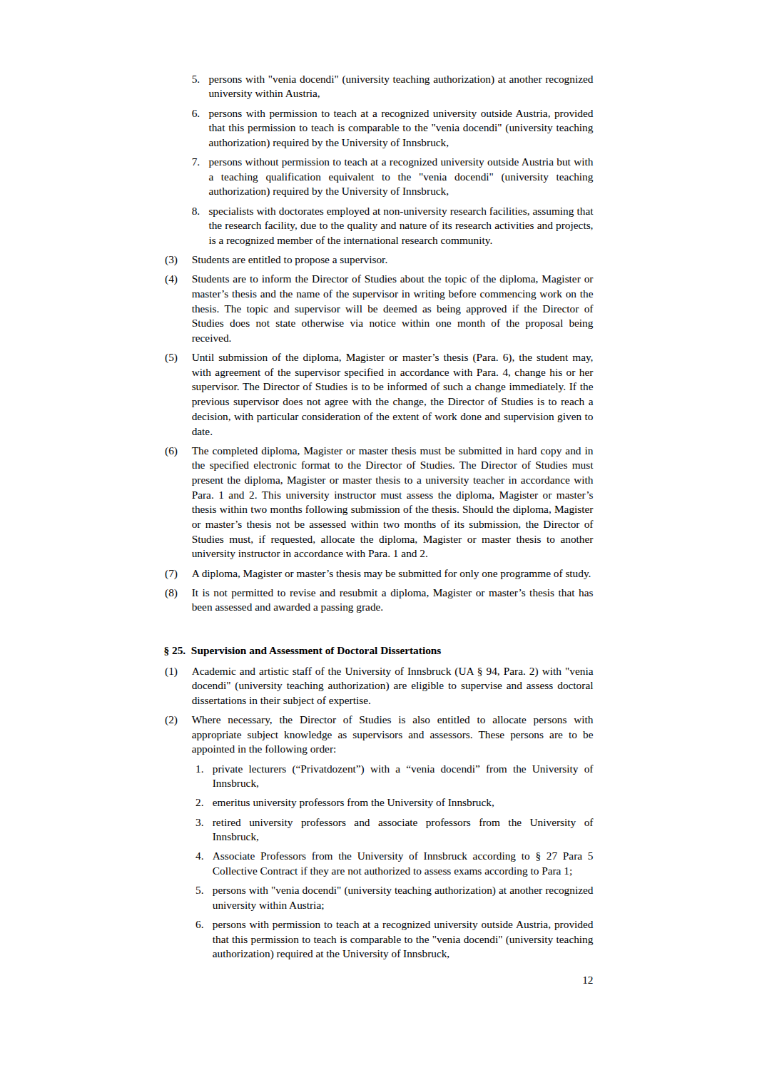5. persons with "venia docendi" (university teaching authorization) at another recognized university within Austria,
6. persons with permission to teach at a recognized university outside Austria, provided that this permission to teach is comparable to the "venia docendi" (university teaching authorization) required by the University of Innsbruck,
7. persons without permission to teach at a recognized university outside Austria but with a teaching qualification equivalent to the "venia docendi" (university teaching authorization) required by the University of Innsbruck,
8. specialists with doctorates employed at non-university research facilities, assuming that the research facility, due to the quality and nature of its research activities and projects, is a recognized member of the international research community.
(3) Students are entitled to propose a supervisor.
(4) Students are to inform the Director of Studies about the topic of the diploma, Magister or master’s thesis and the name of the supervisor in writing before commencing work on the thesis. The topic and supervisor will be deemed as being approved if the Director of Studies does not state otherwise via notice within one month of the proposal being received.
(5) Until submission of the diploma, Magister or master’s thesis (Para. 6), the student may, with agreement of the supervisor specified in accordance with Para. 4, change his or her supervisor. The Director of Studies is to be informed of such a change immediately. If the previous supervisor does not agree with the change, the Director of Studies is to reach a decision, with particular consideration of the extent of work done and supervision given to date.
(6) The completed diploma, Magister or master thesis must be submitted in hard copy and in the specified electronic format to the Director of Studies. The Director of Studies must present the diploma, Magister or master thesis to a university teacher in accordance with Para. 1 and 2. This university instructor must assess the diploma, Magister or master’s thesis within two months following submission of the thesis. Should the diploma, Magister or master’s thesis not be assessed within two months of its submission, the Director of Studies must, if requested, allocate the diploma, Magister or master thesis to another university instructor in accordance with Para. 1 and 2.
(7) A diploma, Magister or master’s thesis may be submitted for only one programme of study.
(8) It is not permitted to revise and resubmit a diploma, Magister or master’s thesis that has been assessed and awarded a passing grade.
§ 25. Supervision and Assessment of Doctoral Dissertations
(1) Academic and artistic staff of the University of Innsbruck (UA § 94, Para. 2) with "venia docendi" (university teaching authorization) are eligible to supervise and assess doctoral dissertations in their subject of expertise.
(2) Where necessary, the Director of Studies is also entitled to allocate persons with appropriate subject knowledge as supervisors and assessors. These persons are to be appointed in the following order:
1. private lecturers (“Privatdozent”) with a “venia docendi” from the University of Innsbruck,
2. emeritus university professors from the University of Innsbruck,
3. retired university professors and associate professors from the University of Innsbruck,
4. Associate Professors from the University of Innsbruck according to § 27 Para 5 Collective Contract if they are not authorized to assess exams according to Para 1;
5. persons with "venia docendi" (university teaching authorization) at another recognized university within Austria;
6. persons with permission to teach at a recognized university outside Austria, provided that this permission to teach is comparable to the "venia docendi" (university teaching authorization) required at the University of Innsbruck,
12